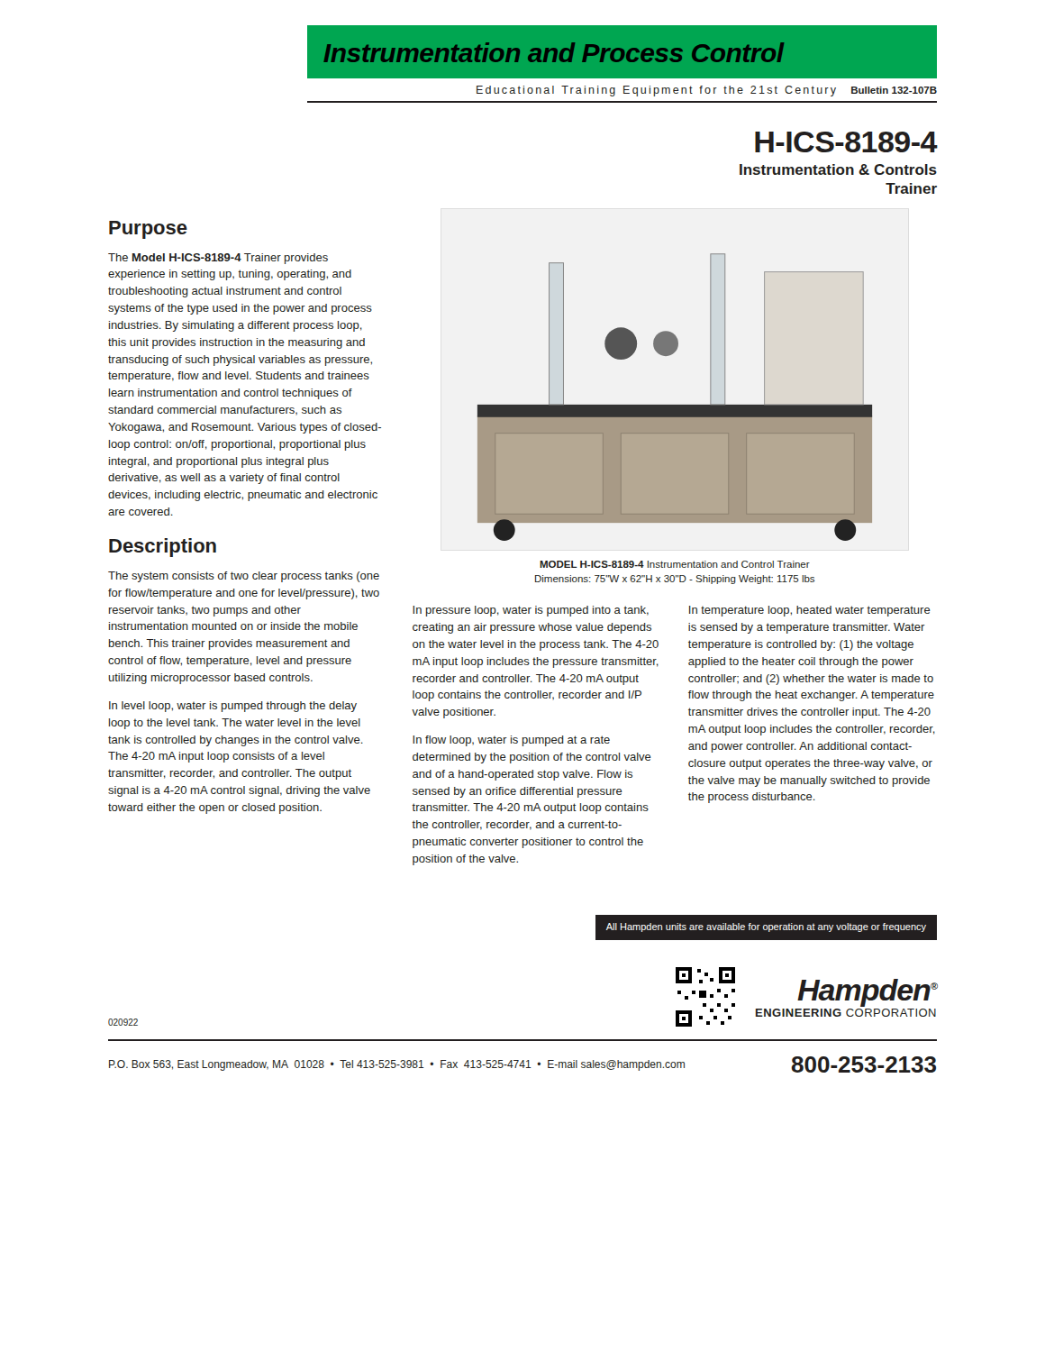Instrumentation and Process Control
Educational Training Equipment for the 21st Century
Bulletin 132-107B
H-ICS-8189-4
Instrumentation & Controls
Trainer
Purpose
The Model H-ICS-8189-4 Trainer provides experience in setting up, tuning, operating, and troubleshooting actual instrument and control systems of the type used in the power and process industries. By simulating a different process loop, this unit provides instruction in the measuring and transducing of such physical variables as pressure, temperature, flow and level. Students and trainees learn instrumentation and control techniques of standard commercial manufacturers, such as Yokogawa, and Rosemount. Various types of closed-loop control: on/off, proportional, proportional plus integral, and proportional plus integral plus derivative, as well as a variety of final control devices, including electric, pneumatic and electronic are covered.
Description
The system consists of two clear process tanks (one for flow/temperature and one for level/pressure), two reservoir tanks, two pumps and other instrumentation mounted on or inside the mobile bench. This trainer provides measurement and control of flow, temperature, level and pressure utilizing microprocessor based controls.
In level loop, water is pumped through the delay loop to the level tank. The water level in the level tank is controlled by changes in the control valve. The 4-20 mA input loop consists of a level transmitter, recorder, and controller. The output signal is a 4-20 mA control signal, driving the valve toward either the open or closed position.
MODEL H-ICS-8189-4 Instrumentation and Control Trainer
Dimensions: 75"W x 62"H x 30"D - Shipping Weight: 1175 lbs
In pressure loop, water is pumped into a tank, creating an air pressure whose value depends on the water level in the process tank. The 4-20 mA input loop includes the pressure transmitter, recorder and controller. The 4-20 mA output loop contains the controller, recorder and I/P valve positioner.
In flow loop, water is pumped at a rate determined by the position of the control valve and of a hand-operated stop valve. Flow is sensed by an orifice differential pressure transmitter. The 4-20 mA output loop contains the controller, recorder, and a current-to-pneumatic converter positioner to control the position of the valve.
In temperature loop, heated water temperature is sensed by a temperature transmitter. Water temperature is controlled by: (1) the voltage applied to the heater coil through the power controller; and (2) whether the water is made to flow through the heat exchanger. A temperature transmitter drives the controller input. The 4-20 mA output loop includes the controller, recorder, and power controller. An additional contact-closure output operates the three-way valve, or the valve may be manually switched to provide the process disturbance.
All Hampden units are available for operation at any voltage or frequency
020922
Hampden®
ENGINEERING CORPORATION
P.O. Box 563, East Longmeadow, MA 01028 • Tel 413-525-3981 • Fax 413-525-4741 • E-mail sales@hampden.com
800-253-2133